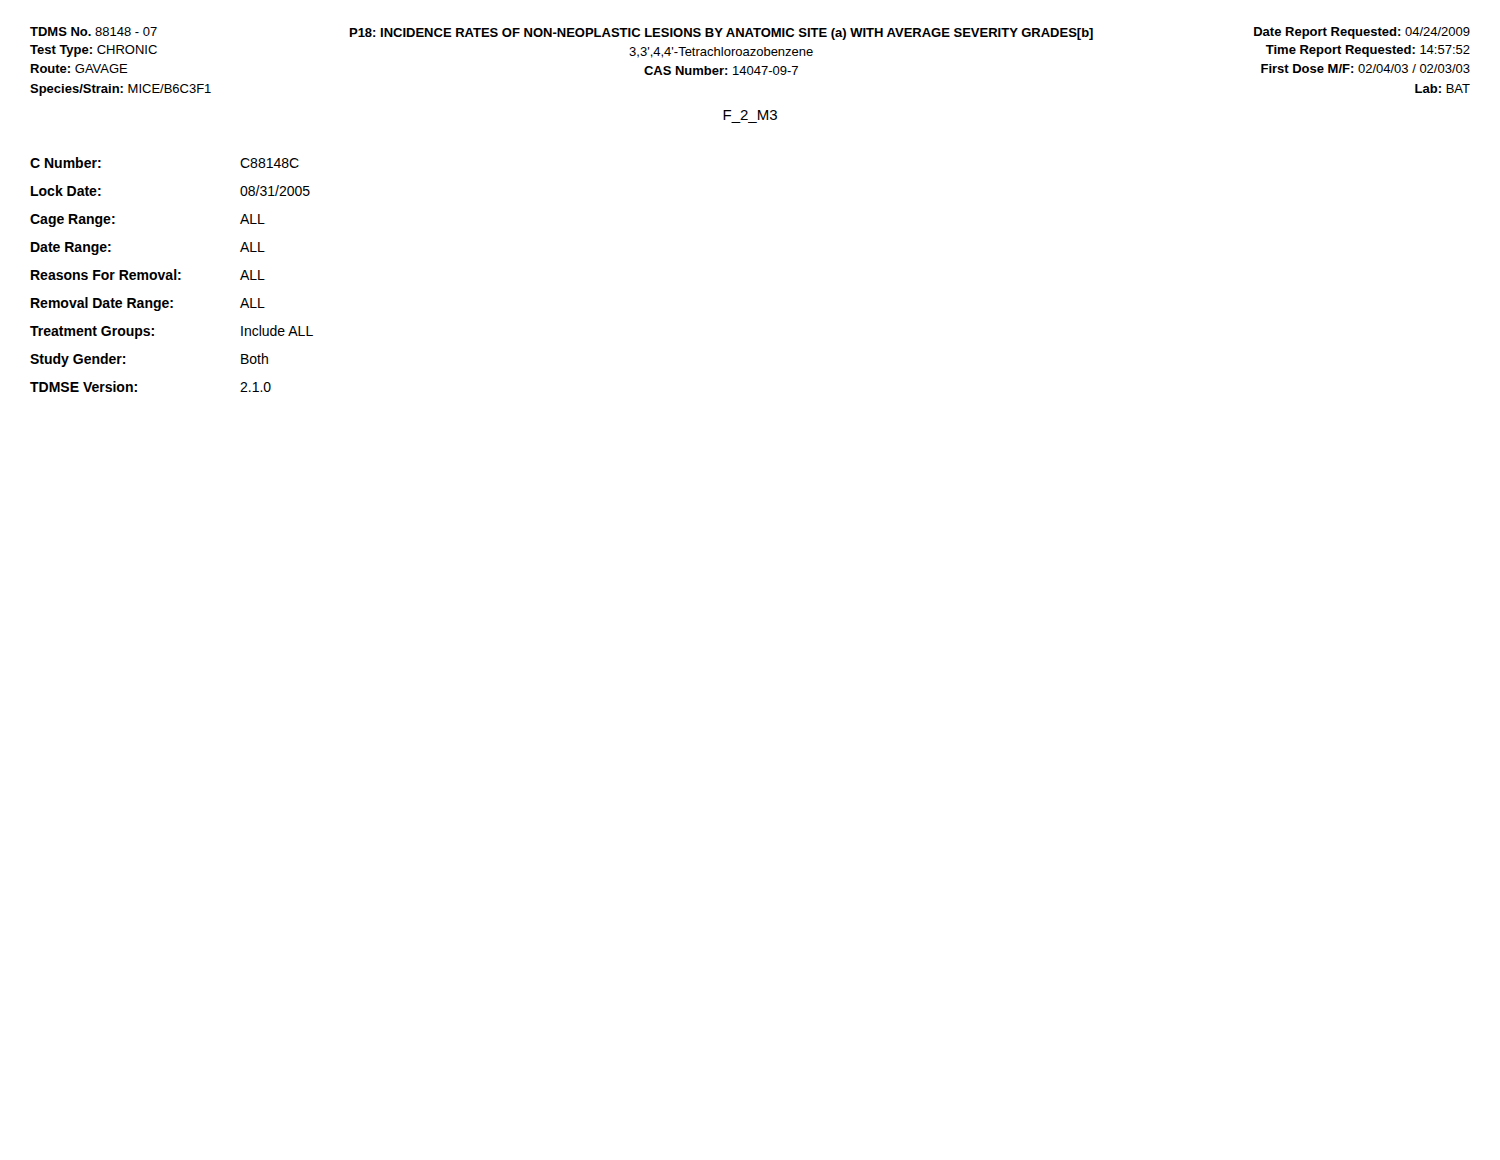| TDMS No. 88148 - 07 | P18: INCIDENCE RATES OF NON-NEOPLASTIC LESIONS BY ANATOMIC SITE (a) WITH AVERAGE SEVERITY GRADES[b] | Date Report Requested: 04/24/2009 |
| Test Type: CHRONIC | 3,3',4,4'-Tetrachloroazobenzene | Time Report Requested: 14:57:52 |
| Route: GAVAGE | CAS Number: 14047-09-7 | First Dose M/F: 02/04/03 / 02/03/03 |
| Species/Strain: MICE/B6C3F1 | | Lab: BAT |
F_2_M3
| C Number: | C88148C |
| Lock Date: | 08/31/2005 |
| Cage Range: | ALL |
| Date Range: | ALL |
| Reasons For Removal: | ALL |
| Removal Date Range: | ALL |
| Treatment Groups: | Include ALL |
| Study Gender: | Both |
| TDMSE Version: | 2.1.0 |